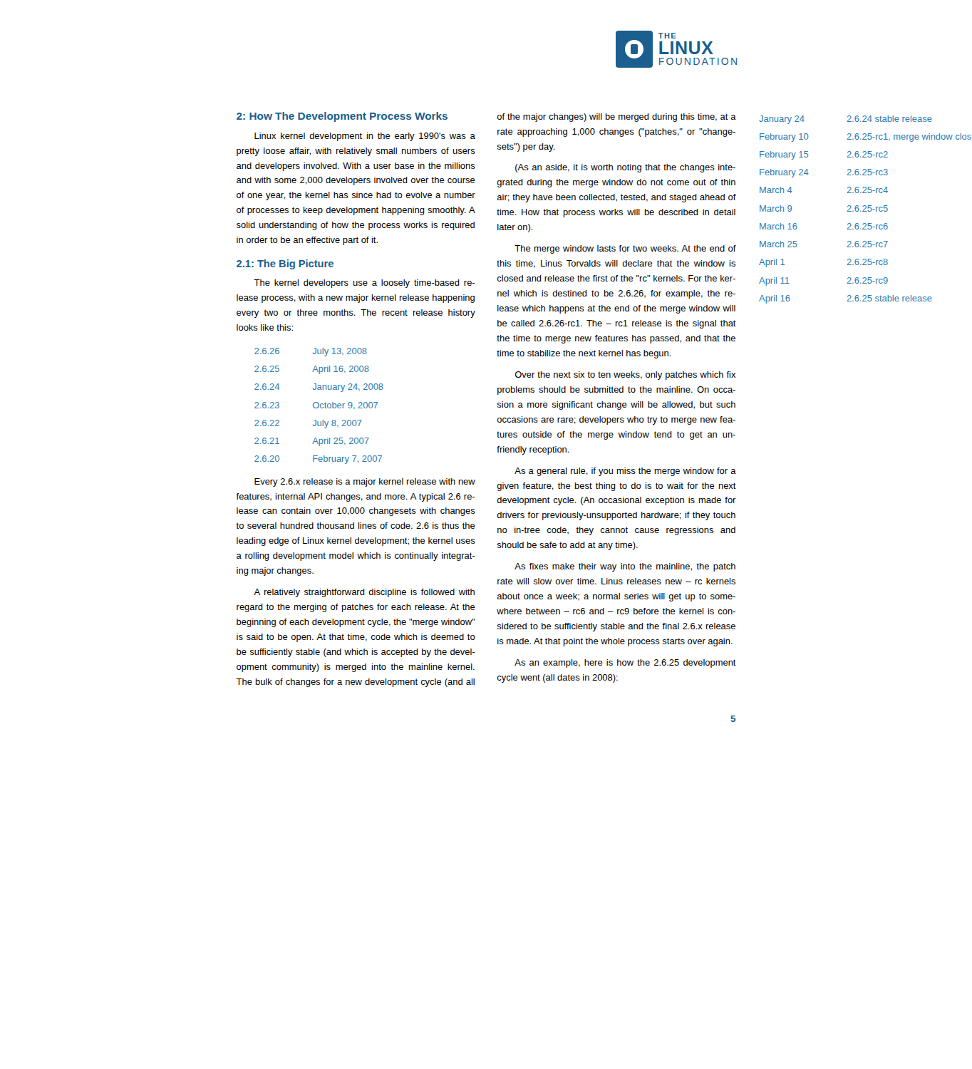THE LINUX FOUNDATION
2: How The Development Process Works
Linux kernel development in the early 1990's was a pretty loose affair, with relatively small numbers of users and developers involved. With a user base in the millions and with some 2,000 developers involved over the course of one year, the kernel has since had to evolve a number of processes to keep development happening smoothly. A solid understanding of how the process works is required in order to be an effective part of it.
2.1: The Big Picture
The kernel developers use a loosely time-based release process, with a new major kernel release happening every two or three months. The recent release history looks like this:
2.6.26 July 13, 2008
2.6.25 April 16, 2008
2.6.24 January 24, 2008
2.6.23 October 9, 2007
2.6.22 July 8, 2007
2.6.21 April 25, 2007
2.6.20 February 7, 2007
Every 2.6.x release is a major kernel release with new features, internal API changes, and more. A typical 2.6 release can contain over 10,000 changesets with changes to several hundred thousand lines of code. 2.6 is thus the leading edge of Linux kernel development; the kernel uses a rolling development model which is continually integrating major changes.
A relatively straightforward discipline is followed with regard to the merging of patches for each release. At the beginning of each development cycle, the "merge window" is said to be open. At that time, code which is deemed to be sufficiently stable (and which is accepted by the development community) is merged into the mainline kernel. The bulk of changes for a new development cycle (and all of the major changes) will be merged during this time, at a rate approaching 1,000 changes ("patches," or "changesets") per day.
(As an aside, it is worth noting that the changes integrated during the merge window do not come out of thin air; they have been collected, tested, and staged ahead of time. How that process works will be described in detail later on).
The merge window lasts for two weeks. At the end of this time, Linus Torvalds will declare that the window is closed and release the first of the "rc" kernels. For the kernel which is destined to be 2.6.26, for example, the release which happens at the end of the merge window will be called 2.6.26-rc1. The – rc1 release is the signal that the time to merge new features has passed, and that the time to stabilize the next kernel has begun.
Over the next six to ten weeks, only patches which fix problems should be submitted to the mainline. On occasion a more significant change will be allowed, but such occasions are rare; developers who try to merge new features outside of the merge window tend to get an unfriendly reception.
As a general rule, if you miss the merge window for a given feature, the best thing to do is to wait for the next development cycle. (An occasional exception is made for drivers for previously-unsupported hardware; if they touch no in-tree code, they cannot cause regressions and should be safe to add at any time).
As fixes make their way into the mainline, the patch rate will slow over time. Linus releases new – rc kernels about once a week; a normal series will get up to somewhere between – rc6 and – rc9 before the kernel is considered to be sufficiently stable and the final 2.6.x release is made. At that point the whole process starts over again.
As an example, here is how the 2.6.25 development cycle went (all dates in 2008):
January 242.6.24 stable release
February 102.6.25-rc1, merge window closes
February 152.6.25-rc2
February 242.6.25-rc3
March 42.6.25-rc4
March 92.6.25-rc5
March 162.6.25-rc6
March 252.6.25-rc7
April 12.6.25-rc8
April 112.6.25-rc9
April 162.6.25 stable release
5